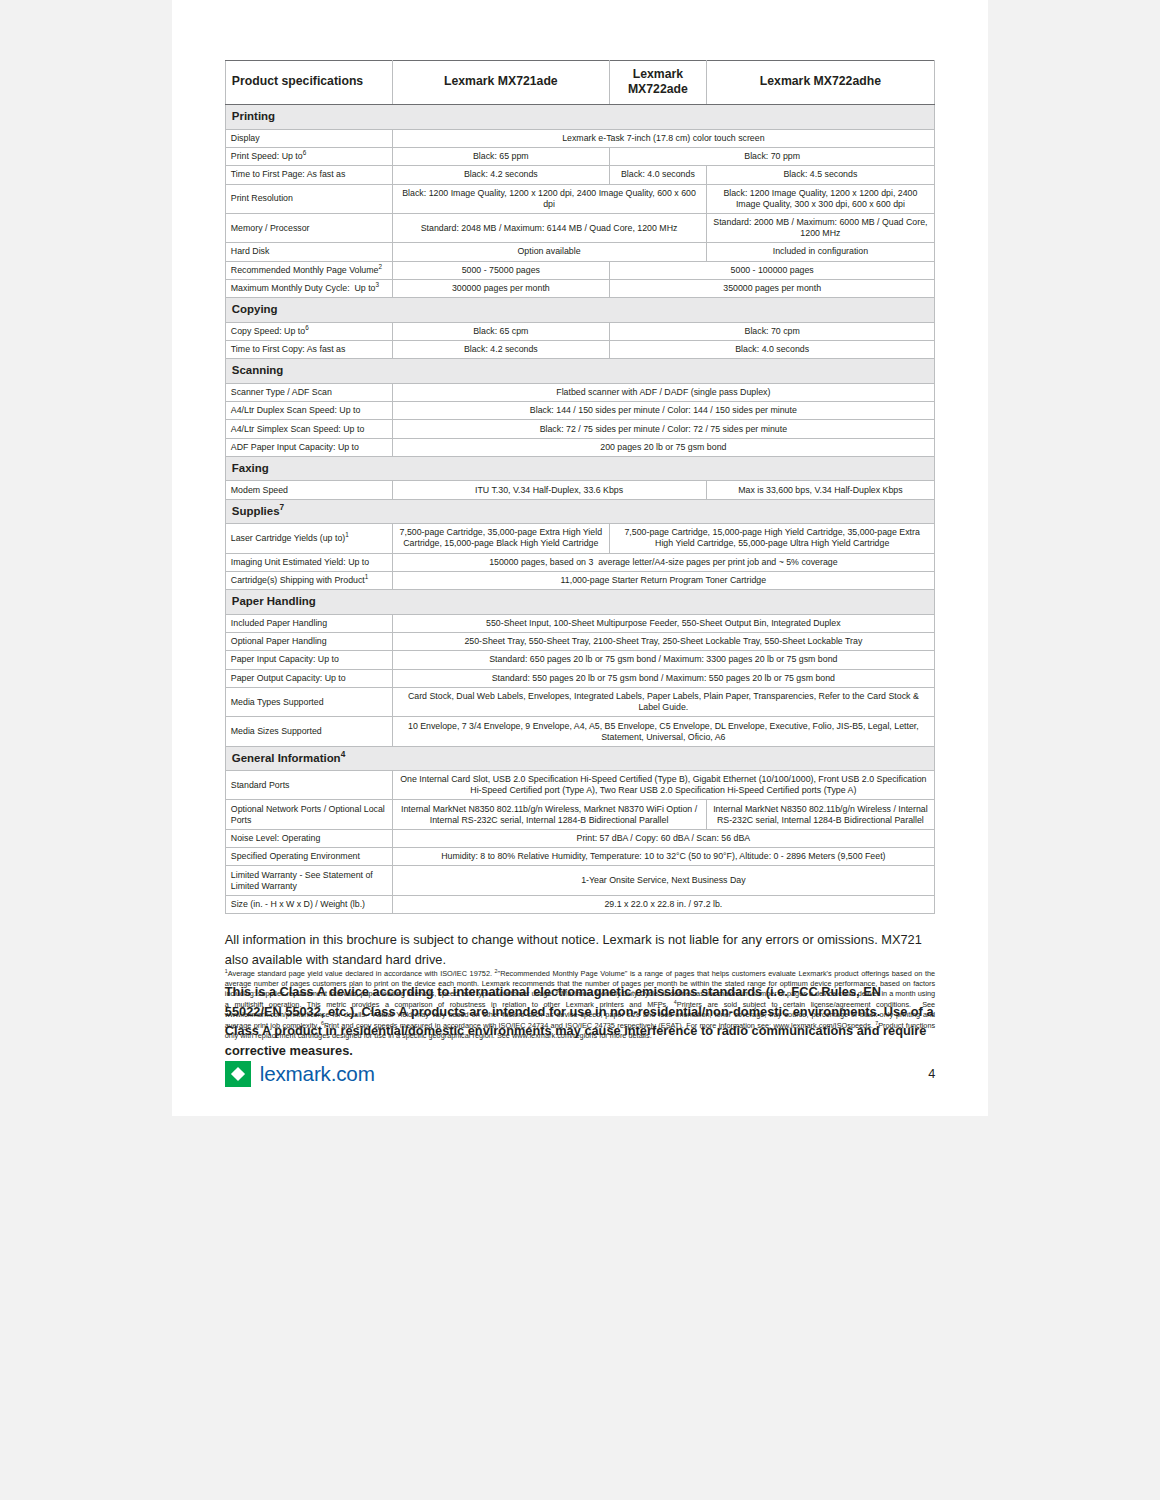| Product specifications | Lexmark MX721ade | Lexmark MX722ade | Lexmark MX722adhe |
| --- | --- | --- | --- |
| Printing |
| Display | Lexmark e-Task 7-inch (17.8 cm) color touch screen |
| Print Speed: Up to 6 | Black: 65 ppm | Black: 70 ppm |
| Time to First Page: As fast as | Black: 4.2 seconds | Black: 4.0 seconds | Black: 4.5 seconds |
| Print Resolution | Black: 1200 Image Quality, 1200 x 1200 dpi, 2400 Image Quality, 600 x 600 dpi | Black: 1200 Image Quality, 1200 x 1200 dpi, 2400 Image Quality, 300 x 300 dpi, 600 x 600 dpi |
| Memory / Processor | Standard: 2048 MB / Maximum: 6144 MB / Quad Core, 1200 MHz | Standard: 2000 MB / Maximum: 6000 MB / Quad Core, 1200 MHz |
| Hard Disk | Option available | Included in configuration |
| Recommended Monthly Page Volume 2 | 5000 - 75000 pages | 5000 - 100000 pages |
| Maximum Monthly Duty Cycle: Up to 3 | 300000 pages per month | 350000 pages per month |
| Copying |
| Copy Speed: Up to 6 | Black: 65 cpm | Black: 70 cpm |
| Time to First Copy: As fast as | Black: 4.2 seconds | Black: 4.0 seconds |
| Scanning |
| Scanner Type / ADF Scan | Flatbed scanner with ADF / DADF (single pass Duplex) |
| A4/Ltr Duplex Scan Speed: Up to | Black: 144 / 150 sides per minute / Color: 144 / 150 sides per minute |
| A4/Ltr Simplex Scan Speed: Up to | Black: 72 / 75 sides per minute / Color: 72 / 75 sides per minute |
| ADF Paper Input Capacity: Up to | 200 pages 20 lb or 75 gsm bond |
| Faxing |
| Modem Speed | ITU T.30, V.34 Half-Duplex, 33.6 Kbps | Max is 33,600 bps, V.34 Half-Duplex Kbps |
| Supplies 7 |
| Laser Cartridge Yields (up to) 1 | 7,500-page Cartridge, 35,000-page Extra High Yield Cartridge, 15,000-page Black High Yield Cartridge | 7,500-page Cartridge, 15,000-page High Yield Cartridge, 35,000-page Extra High Yield Cartridge, 55,000-page Ultra High Yield Cartridge |
| Imaging Unit Estimated Yield: Up to | 150000 pages, based on 3 average letter/A4-size pages per print job and ~ 5% coverage |
| Cartridge(s) Shipping with Product 1 | 11,000-page Starter Return Program Toner Cartridge |
| Paper Handling |
| Included Paper Handling | 550-Sheet Input, 100-Sheet Multipurpose Feeder, 550-Sheet Output Bin, Integrated Duplex |
| Optional Paper Handling | 250-Sheet Tray, 550-Sheet Tray, 2100-Sheet Tray, 250-Sheet Lockable Tray, 550-Sheet Lockable Tray |
| Paper Input Capacity: Up to | Standard: 650 pages 20 lb or 75 gsm bond / Maximum: 3300 pages 20 lb or 75 gsm bond |
| Paper Output Capacity: Up to | Standard: 550 pages 20 lb or 75 gsm bond / Maximum: 550 pages 20 lb or 75 gsm bond |
| Media Types Supported | Card Stock, Dual Web Labels, Envelopes, Integrated Labels, Paper Labels, Plain Paper, Transparencies, Refer to the Card Stock & Label Guide. |
| Media Sizes Supported | 10 Envelope, 7 3/4 Envelope, 9 Envelope, A4, A5, B5 Envelope, C5 Envelope, DL Envelope, Executive, Folio, JIS-B5, Legal, Letter, Statement, Universal, Oficio, A6 |
| General Information 4 |
| Standard Ports | One Internal Card Slot, USB 2.0 Specification Hi-Speed Certified (Type B), Gigabit Ethernet (10/100/1000), Front USB 2.0 Specification Hi-Speed Certified port (Type A), Two Rear USB 2.0 Specification Hi-Speed Certified ports (Type A) |
| Optional Network Ports / Optional Local Ports | Internal MarkNet N8350 802.11b/g/n Wireless, Marknet N8370 WiFi Option / Internal RS-232C serial, Internal 1284-B Bidirectional Parallel | Internal MarkNet N8350 802.11b/g/n Wireless / Internal RS-232C serial, Internal 1284-B Bidirectional Parallel |
| Noise Level: Operating | Print: 57 dBA / Copy: 60 dBA / Scan: 56 dBA |
| Specified Operating Environment | Humidity: 8 to 80% Relative Humidity, Temperature: 10 to 32°C (50 to 90°F), Altitude: 0 - 2896 Meters (9,500 Feet) |
| Limited Warranty - See Statement of Limited Warranty | 1-Year Onsite Service, Next Business Day |
| Size (in. - H x W x D) / Weight (lb.) | 29.1 x 22.0 x 22.8 in. / 97.2 lb. |
All information in this brochure is subject to change without notice. Lexmark is not liable for any errors or omissions. MX721 also available with standard hard drive.
This is a Class A device according to international electromagnetic emissions standards (i.e. FCC Rules, EN 55022/EN 55032, etc.). Class A products are intended for use in non-residential/non-domestic environments. Use of a Class A product in residential/domestic environments may cause interference to radio communications and require corrective measures.
1Average standard page yield value declared in accordance with ISO/IEC 19752. 2"Recommended Monthly Page Volume" is a range of pages that helps customers evaluate Lexmark's product offerings based on the average number of pages customers plan to print on the device each month. Lexmark recommends that the number of pages per month be within the stated range for optimum device performance, based on factors including: supplies replacement intervals, paper loading intervals, speed, and typical customer usage. 3"Maximum Monthly Duty Cycle" is defined as the maximum number of pages a device could deliver in a month using a multishift operation. This metric provides a comparison of robustness in relation to other Lexmark printers and MFPs. 4Printers are sold subject to certain license/agreement conditions. See www.lexmark.com/printerlicense for details. 5Actual Yield may vary based on other factors such as device speed, paper size and feed orientation, toner coverage, tray source, percentage of black-only printing and average print job complexity. 6Print and copy speeds measured in accordance with ISO/IEC 24734 and ISO/IEC 24735 respectively (ESAT). For more information see: www.lexmark.com/ISOspeeds. 7Product functions only with replacement cartridges designed for use in a specific geographical region. See www.lexmark.com/regions for more details.
lexmark.com
4